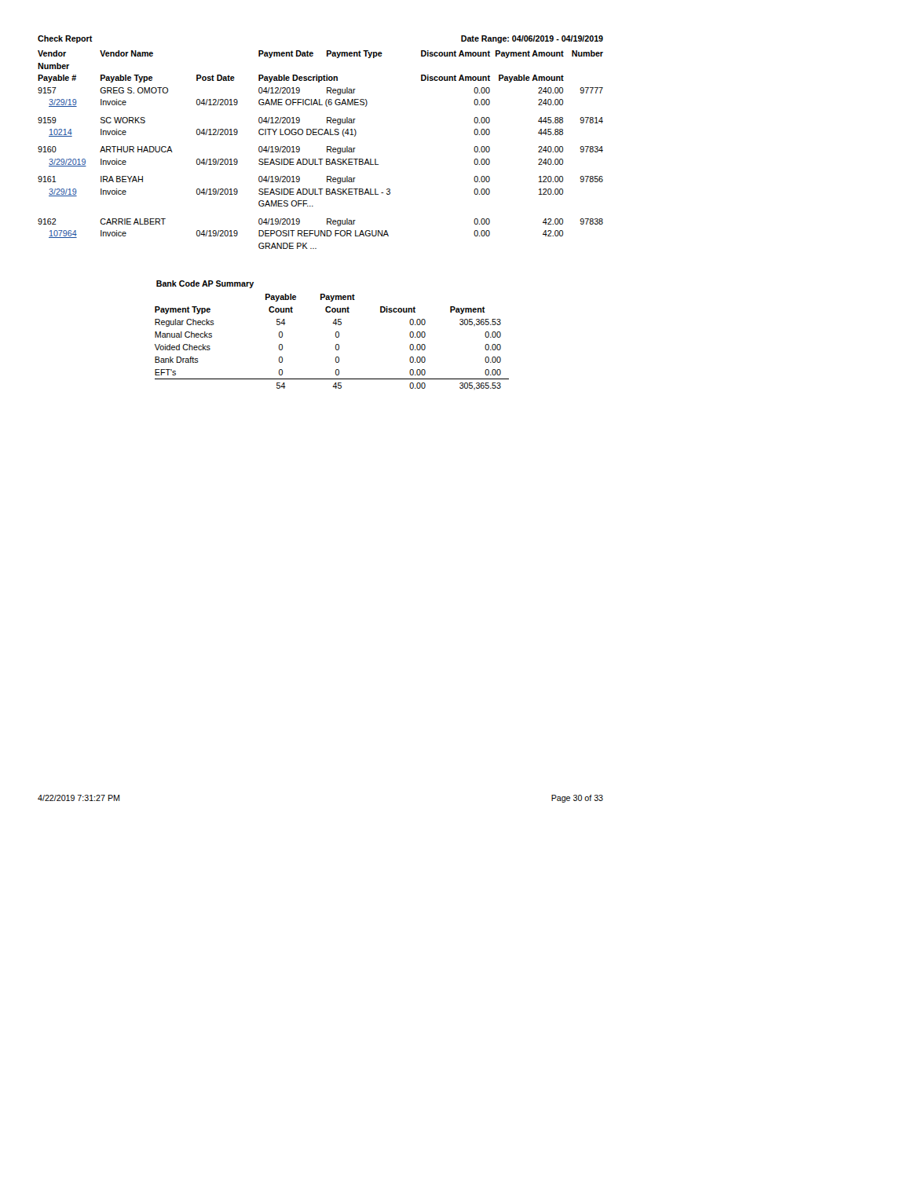Check Report
Date Range: 04/06/2019 - 04/19/2019
| Vendor Number | Vendor Name | | Payment Date | Payment Type | Discount Amount | Payment Amount | Number |
| --- | --- | --- | --- | --- | --- | --- | --- |
| Payable # | Payable Type | Post Date | Payable Description | Discount Amount | Payable Amount | |
| 9157 | GREG S. OMOTO | | 04/12/2019 | Regular | 0.00 | 240.00 | 97777 |
| 3/29/19 | Invoice | 04/12/2019 | GAME OFFICIAL (6 GAMES) | 0.00 | 240.00 | |
| 9159 | SC WORKS | | 04/12/2019 | Regular | 0.00 | 445.88 | 97814 |
| 10214 | Invoice | 04/12/2019 | CITY LOGO DECALS (41) | 0.00 | 445.88 | |
| 9160 | ARTHUR HADUCA | | 04/19/2019 | Regular | 0.00 | 240.00 | 97834 |
| 3/29/2019 | Invoice | 04/19/2019 | SEASIDE ADULT BASKETBALL | 0.00 | 240.00 | |
| 9161 | IRA BEYAH | | 04/19/2019 | Regular | 0.00 | 120.00 | 97856 |
| 3/29/19 | Invoice | 04/19/2019 | SEASIDE ADULT BASKETBALL - 3 GAMES OFF... | 0.00 | 120.00 | |
| 9162 | CARRIE ALBERT | | 04/19/2019 | Regular | 0.00 | 42.00 | 97838 |
| 107964 | Invoice | 04/19/2019 | DEPOSIT REFUND FOR LAGUNA GRANDE PK ... | 0.00 | 42.00 | |
Bank Code AP Summary
| | Payable | Payment | | |
| --- | --- | --- | --- | --- |
| Payment Type | Count | Count | Discount | Payment |
| Regular Checks | 54 | 45 | 0.00 | 305,365.53 |
| Manual Checks | 0 | 0 | 0.00 | 0.00 |
| Voided Checks | 0 | 0 | 0.00 | 0.00 |
| Bank Drafts | 0 | 0 | 0.00 | 0.00 |
| EFT's | 0 | 0 | 0.00 | 0.00 |
| | 54 | 45 | 0.00 | 305,365.53 |
4/22/2019 7:31:27 PM
Page 30 of 33